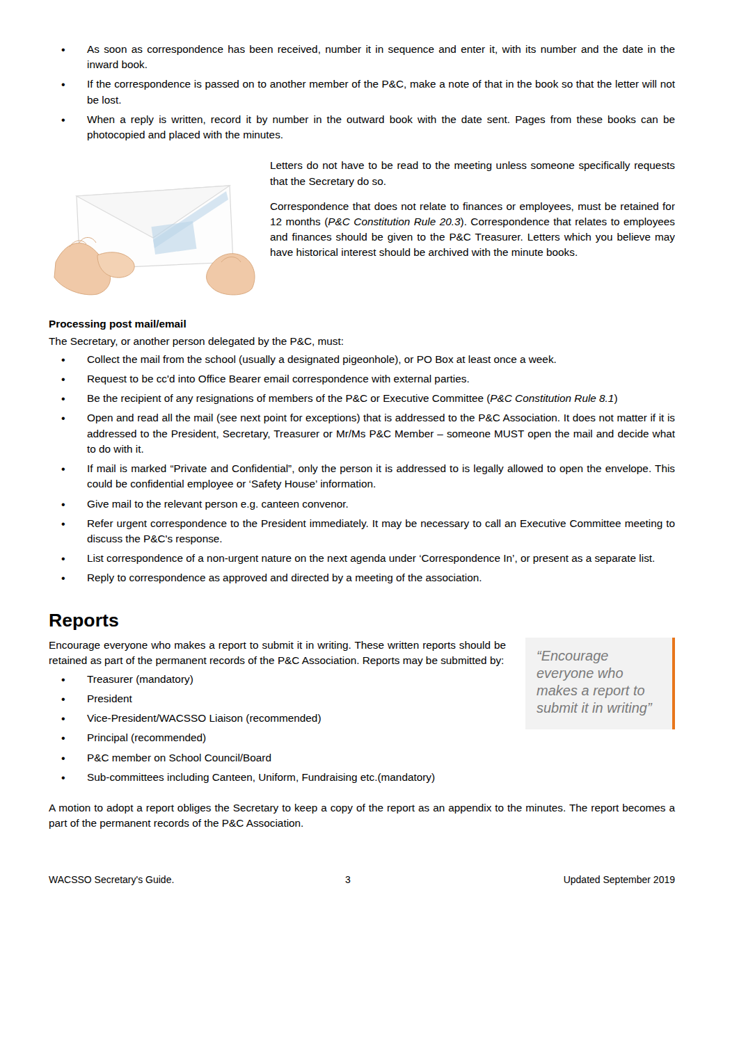As soon as correspondence has been received, number it in sequence and enter it, with its number and the date in the inward book.
If the correspondence is passed on to another member of the P&C, make a note of that in the book so that the letter will not be lost.
When a reply is written, record it by number in the outward book with the date sent. Pages from these books can be photocopied and placed with the minutes.
Letters do not have to be read to the meeting unless someone specifically requests that the Secretary do so.
Correspondence that does not relate to finances or employees, must be retained for 12 months (P&C Constitution Rule 20.3). Correspondence that relates to employees and finances should be given to the P&C Treasurer. Letters which you believe may have historical interest should be archived with the minute books.
Processing post mail/email
The Secretary, or another person delegated by the P&C, must:
Collect the mail from the school (usually a designated pigeonhole), or PO Box at least once a week.
Request to be cc'd into Office Bearer email correspondence with external parties.
Be the recipient of any resignations of members of the P&C or Executive Committee (P&C Constitution Rule 8.1)
Open and read all the mail (see next point for exceptions) that is addressed to the P&C Association. It does not matter if it is addressed to the President, Secretary, Treasurer or Mr/Ms P&C Member – someone MUST open the mail and decide what to do with it.
If mail is marked “Private and Confidential”, only the person it is addressed to is legally allowed to open the envelope. This could be confidential employee or ‘Safety House’ information.
Give mail to the relevant person e.g. canteen convenor.
Refer urgent correspondence to the President immediately. It may be necessary to call an Executive Committee meeting to discuss the P&C's response.
List correspondence of a non-urgent nature on the next agenda under ‘Correspondence In’, or present as a separate list.
Reply to correspondence as approved and directed by a meeting of the association.
Reports
“Encourage everyone who makes a report to submit it in writing”
Encourage everyone who makes a report to submit it in writing. These written reports should be retained as part of the permanent records of the P&C Association. Reports may be submitted by:
Treasurer (mandatory)
President
Vice-President/WACSSO Liaison (recommended)
Principal (recommended)
P&C member on School Council/Board
Sub-committees including Canteen, Uniform, Fundraising etc.(mandatory)
A motion to adopt a report obliges the Secretary to keep a copy of the report as an appendix to the minutes. The report becomes a part of the permanent records of the P&C Association.
WACSSO Secretary's Guide.
3
Updated September 2019